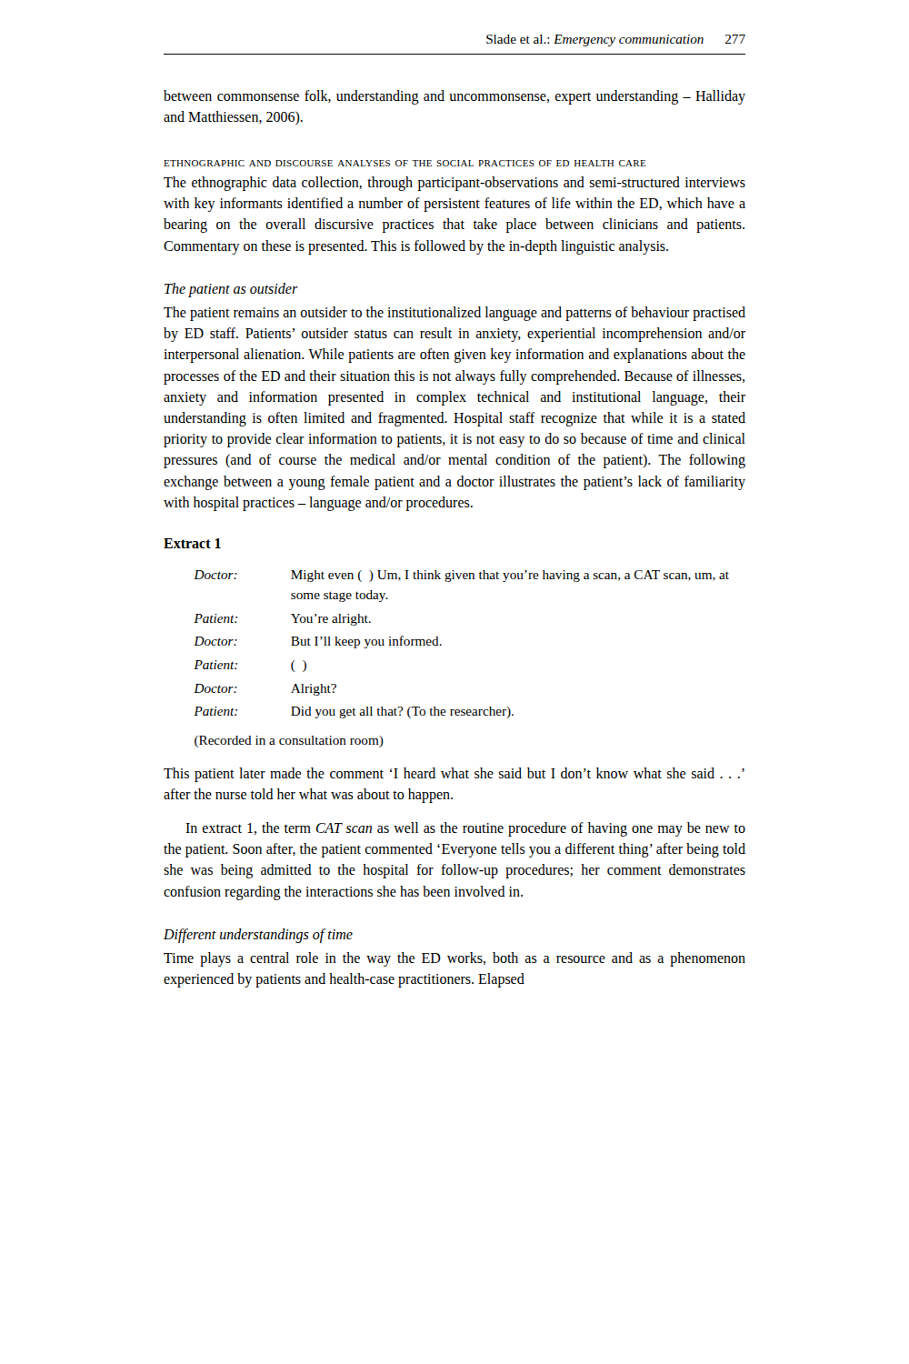Slade et al.: Emergency communication 277
between commonsense folk, understanding and uncommonsense, expert understanding – Halliday and Matthiessen, 2006).
Ethnographic and discourse analyses of the social practices of ED health care
The ethnographic data collection, through participant-observations and semi-structured interviews with key informants identified a number of persistent features of life within the ED, which have a bearing on the overall discursive practices that take place between clinicians and patients. Commentary on these is presented. This is followed by the in-depth linguistic analysis.
The patient as outsider
The patient remains an outsider to the institutionalized language and patterns of behaviour practised by ED staff. Patients’ outsider status can result in anxiety, experiential incomprehension and/or interpersonal alienation. While patients are often given key information and explanations about the processes of the ED and their situation this is not always fully comprehended. Because of illnesses, anxiety and information presented in complex technical and institutional language, their understanding is often limited and fragmented. Hospital staff recognize that while it is a stated priority to provide clear information to patients, it is not easy to do so because of time and clinical pressures (and of course the medical and/or mental condition of the patient). The following exchange between a young female patient and a doctor illustrates the patient’s lack of familiarity with hospital practices – language and/or procedures.
Extract 1
| Doctor: | Might even ( ) Um, I think given that you’re having a scan, a CAT scan, um, at some stage today. |
| Patient: | You’re alright. |
| Doctor: | But I’ll keep you informed. |
| Patient: | ( ) |
| Doctor: | Alright? |
| Patient: | Did you get all that? (To the researcher). |
(Recorded in a consultation room)
This patient later made the comment ‘I heard what she said but I don’t know what she said . . .’ after the nurse told her what was about to happen.
In extract 1, the term CAT scan as well as the routine procedure of having one may be new to the patient. Soon after, the patient commented ‘Everyone tells you a different thing’ after being told she was being admitted to the hospital for follow-up procedures; her comment demonstrates confusion regarding the interactions she has been involved in.
Different understandings of time
Time plays a central role in the way the ED works, both as a resource and as a phenomenon experienced by patients and health-case practitioners. Elapsed